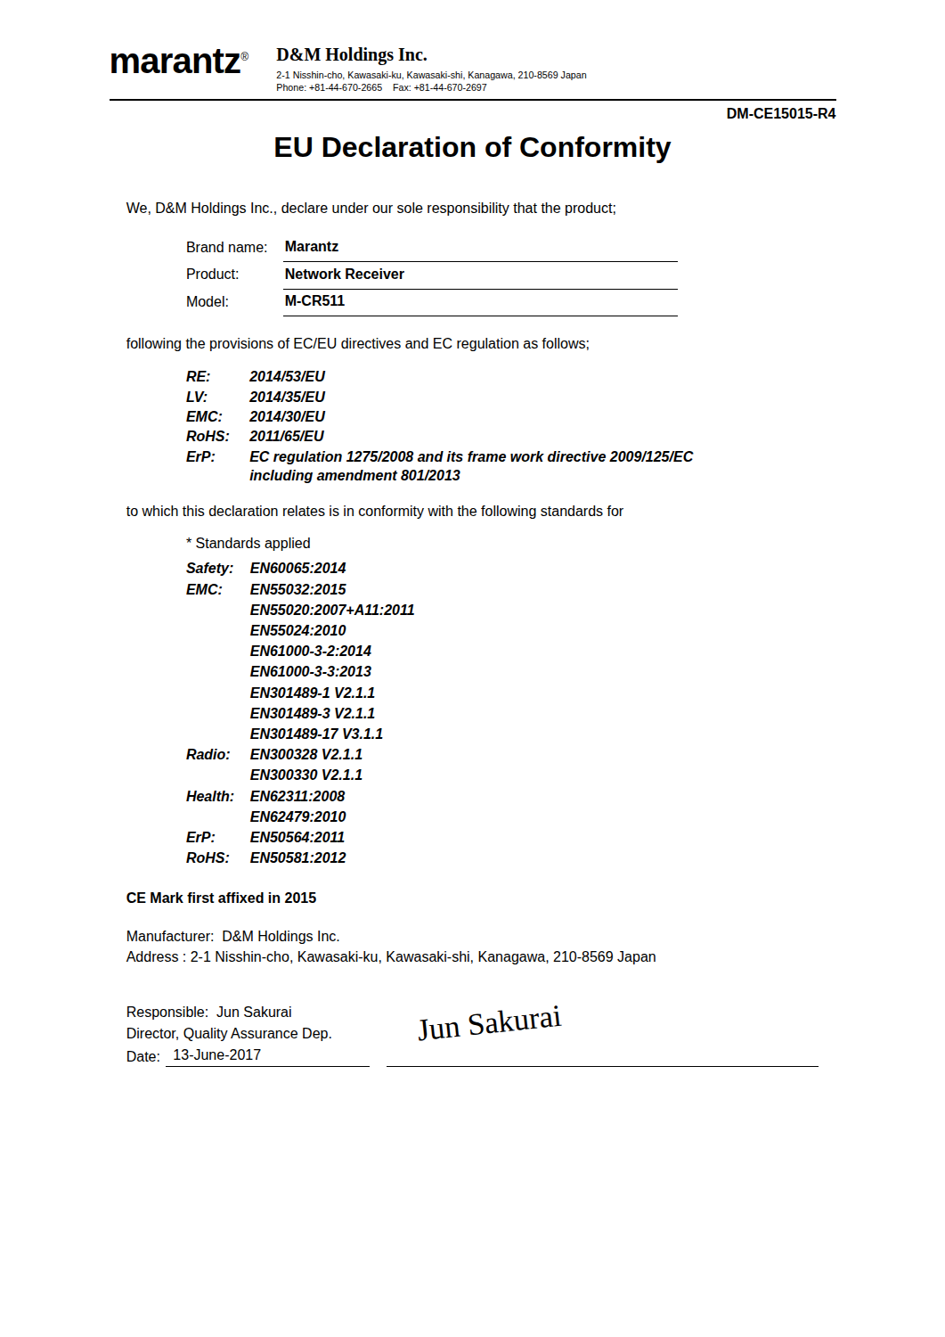marantz®
D&M Holdings Inc.
2-1 Nisshin-cho, Kawasaki-ku, Kawasaki-shi, Kanagawa, 210-8569 Japan
Phone: +81-44-670-2665 Fax: +81-44-670-2697
DM-CE15015-R4
EU Declaration of Conformity
We, D&M Holdings Inc., declare under our sole responsibility that the product;
| Brand name: | Marantz |
| Product: | Network Receiver |
| Model: | M-CR511 |
following the provisions of EC/EU directives and EC regulation as follows;
| RE: | 2014/53/EU |
| LV: | 2014/35/EU |
| EMC: | 2014/30/EU |
| RoHS: | 2011/65/EU |
| ErP: | EC regulation 1275/2008 and its frame work directive 2009/125/EC including amendment 801/2013 |
to which this declaration relates is in conformity with the following standards for
* Standards applied
| Safety: | EN60065:2014 |
| EMC: | EN55032:2015 |
| | EN55020:2007+A11:2011 |
| | EN55024:2010 |
| | EN61000-3-2:2014 |
| | EN61000-3-3:2013 |
| | EN301489-1 V2.1.1 |
| | EN301489-3 V2.1.1 |
| | EN301489-17 V3.1.1 |
| Radio: | EN300328 V2.1.1 |
| | EN300330 V2.1.1 |
| Health: | EN62311:2008 |
| | EN62479:2010 |
| ErP: | EN50564:2011 |
| RoHS: | EN50581:2012 |
CE Mark first affixed in 2015
Manufacturer: D&M Holdings Inc.
Address : 2-1 Nisshin-cho, Kawasaki-ku, Kawasaki-shi, Kanagawa, 210-8569 Japan
Responsible: Jun Sakurai
Director, Quality Assurance Dep.
Date: 13-June-2017
Jun Sakurai